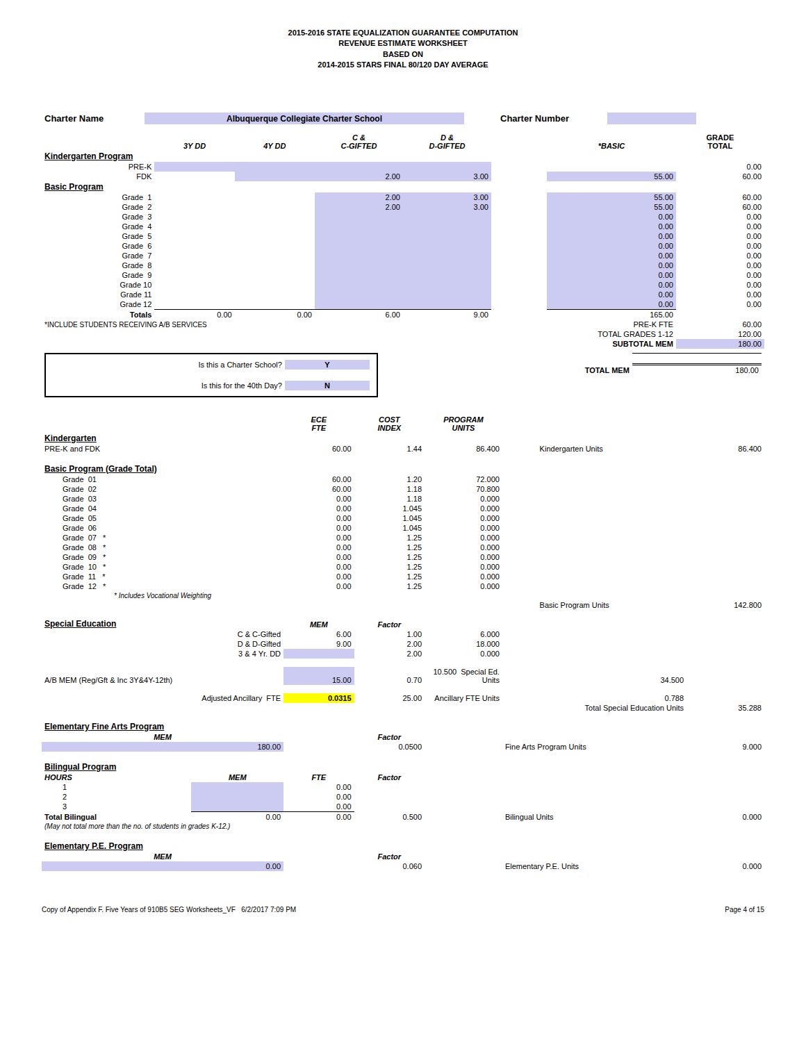2015-2016 STATE EQUALIZATION GUARANTEE COMPUTATION
REVENUE ESTIMATE WORKSHEET
BASED ON
2014-2015 STARS FINAL 80/120 DAY AVERAGE
| Charter Name | Albuquerque Collegiate Charter School | | Charter Number | | |
| | 3Y DD | 4Y DD | C & C-GIFTED | D & D-GIFTED | | *BASIC | GRADE TOTAL |
| Kindergarten Program |
| PRE-K | | | | | | | 0.00 |
| FDK | | | 2.00 | 3.00 | | 55.00 | 60.00 |
| Basic Program |
| Grade 1 | | | 2.00 | 3.00 | | 55.00 | 60.00 |
| Grade 2 | | | 2.00 | 3.00 | | 55.00 | 60.00 |
| Grade 3 | | | | | | 0.00 | 0.00 |
| Grade 4 | | | | | | 0.00 | 0.00 |
| Grade 5 | | | | | | 0.00 | 0.00 |
| Grade 6 | | | | | | 0.00 | 0.00 |
| Grade 7 | | | | | | 0.00 | 0.00 |
| Grade 8 | | | | | | 0.00 | 0.00 |
| Grade 9 | | | | | | 0.00 | 0.00 |
| Grade 10 | | | | | | 0.00 | 0.00 |
| Grade 11 | | | | | | 0.00 | 0.00 |
| Grade 12 | | | | | | 0.00 | 0.00 |
| Totals | 0.00 | 0.00 | 6.00 | 9.00 | | 165.00 | |
| *INCLUDE STUDENTS RECEIVING A/B SERVICES | | PRE-K FTE | 60.00 |
| | | TOTAL GRADES 1-12 | 120.00 |
| | | SUBTOTAL MEM | 180.00 |
| / Is this a Charter School? / Y / / Is this for the 40th Day? / N / | | / TOTAL MEM / 180.00 / |
| | | ECE FTE | COST INDEX | PROGRAM UNITS | | | |
| Kindergarten | |
| PRE-K and FDK | 60.00 | 1.44 | 86.400 | | Kindergarten Units | 86.400 |
| Basic Program (Grade Total) | |
| Grade 01 | 60.00 | 1.20 | 72.000 | |
| Grade 02 | 60.00 | 1.18 | 70.800 | |
| Grade 03 | 0.00 | 1.18 | 0.000 | |
| Grade 04 | 0.00 | 1.045 | 0.000 | |
| Grade 05 | 0.00 | 1.045 | 0.000 | |
| Grade 06 | 0.00 | 1.045 | 0.000 | |
| Grade 07 * | 0.00 | 1.25 | 0.000 | |
| Grade 08 * | 0.00 | 1.25 | 0.000 | |
| Grade 09 * | 0.00 | 1.25 | 0.000 | |
| Grade 10 * | 0.00 | 1.25 | 0.000 | |
| Grade 11 * | 0.00 | 1.25 | 0.000 | |
| Grade 12 * | 0.00 | 1.25 | 0.000 | |
| * Includes Vocational Weighting | |
| | Basic Program Units | 142.800 |
| Special Education | MEM | Factor | |
| C & C-Gifted | 6.00 | 1.00 | 6.000 | |
| D & D-Gifted | 9.00 | 2.00 | 18.000 | |
| 3 & 4 Yr. DD | | 2.00 | 0.000 | |
| A/B MEM (Reg/Gft & Inc 3Y&4Y-12th) | 15.00 | 0.70 | 10.500 Special Ed. Units | 34.500 | |
| Adjusted Ancillary FTE | 0.0315 | 25.00 | Ancillary FTE Units | 0.788 | |
| | Total Special Education Units | 35.288 |
| Elementary Fine Arts Program | |
| MEM | | Factor | |
| 180.00 | | 0.0500 | | Fine Arts Program Units | 9.000 |
| Bilingual Program | |
| HOURS | MEM | FTE | Factor | |
| 1 | | 0.00 | | |
| 2 | | 0.00 | | |
| 3 | | 0.00 | | |
| Total Bilingual | 0.00 | 0.00 | 0.500 | | Bilingual Units | 0.000 |
| (May not total more than the no. of students in grades K-12.) | |
| Elementary P.E. Program | |
| MEM | | Factor | |
| 0.00 | | 0.060 | | Elementary P.E. Units | 0.000 |
Copy of Appendix F. Five Years of 910B5 SEG Worksheets_VF 6/2/2017 7:09 PM
Page 4 of 15